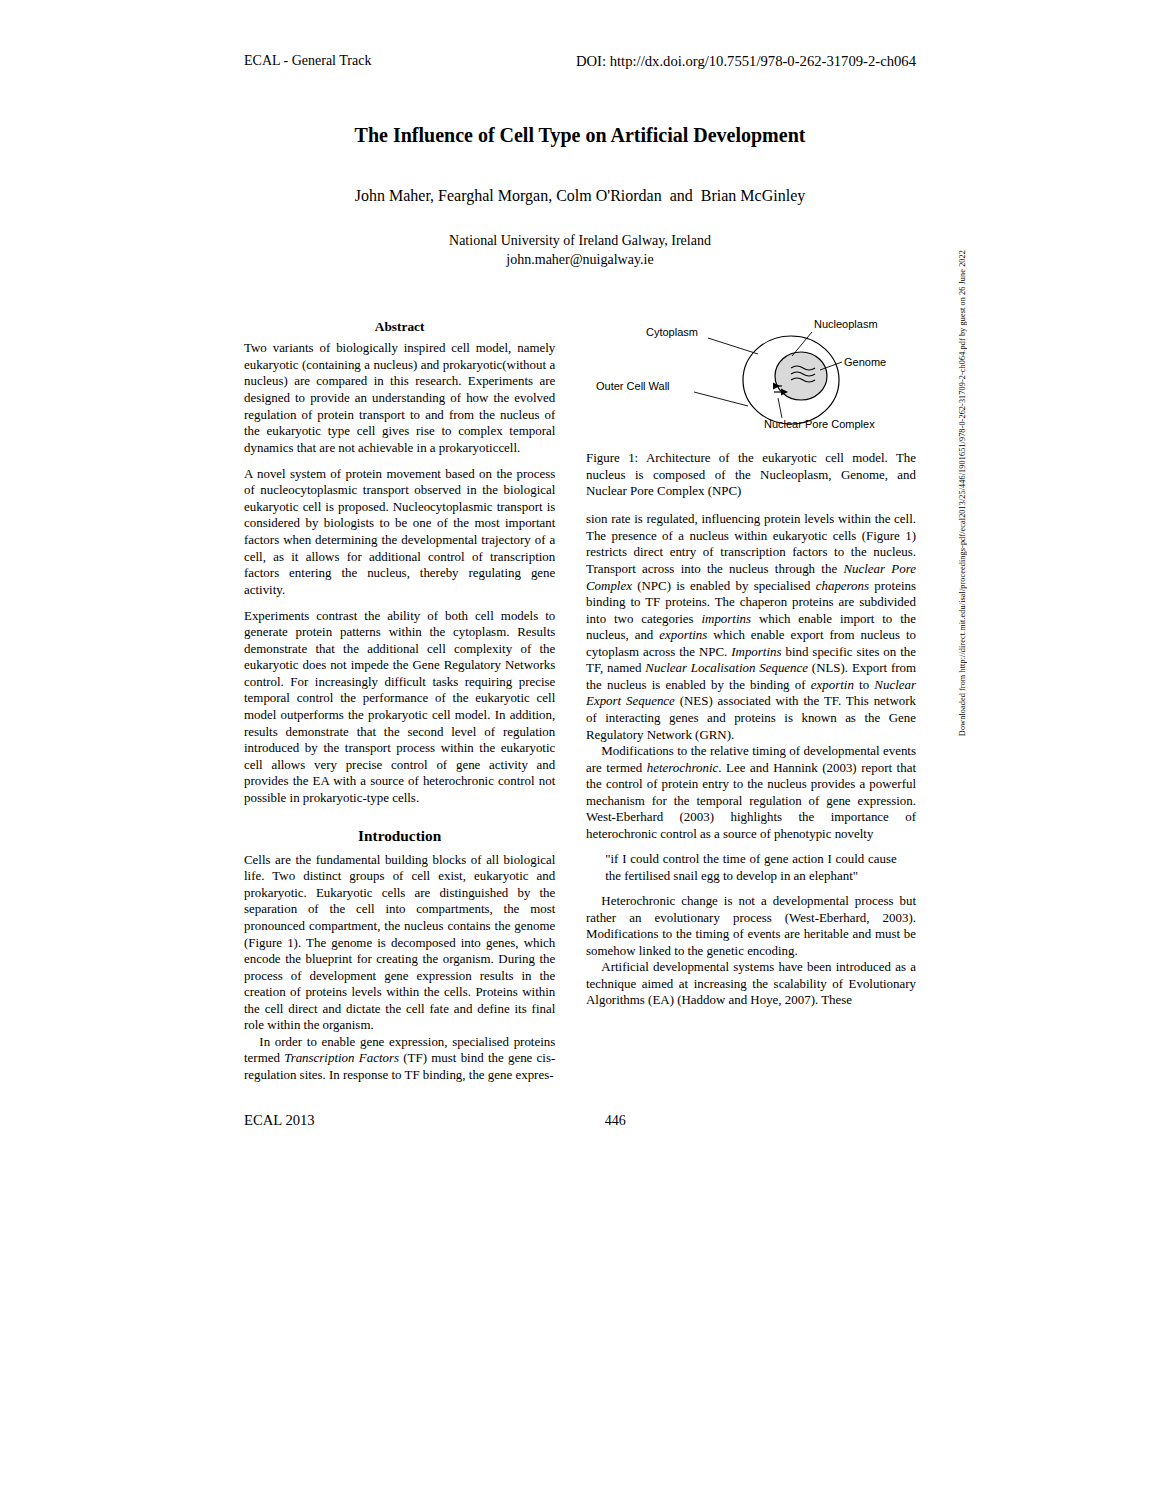Downloaded from http://direct.mit.edu/isal/proceedings-pdf/ecal2013/25/446/1901651/978-0-262-31709-2-ch064.pdf by guest on 26 June 2022
ECAL - General Track
DOI: http://dx.doi.org/10.7551/978-0-262-31709-2-ch064
The Influence of Cell Type on Artificial Development
John Maher, Fearghal Morgan, Colm O'Riordan and Brian McGinley
National University of Ireland Galway, Ireland
john.maher@nuigalway.ie
Abstract
Two variants of biologically inspired cell model, namely eukaryotic (containing a nucleus) and prokaryotic(without a nucleus) are compared in this research. Experiments are designed to provide an understanding of how the evolved regulation of protein transport to and from the nucleus of the eukaryotic type cell gives rise to complex temporal dynamics that are not achievable in a prokaryoticcell.
A novel system of protein movement based on the process of nucleocytoplasmic transport observed in the biological eukaryotic cell is proposed. Nucleocytoplasmic transport is considered by biologists to be one of the most important factors when determining the developmental trajectory of a cell, as it allows for additional control of transcription factors entering the nucleus, thereby regulating gene activity.
Experiments contrast the ability of both cell models to generate protein patterns within the cytoplasm. Results demonstrate that the additional cell complexity of the eukaryotic does not impede the Gene Regulatory Networks control. For increasingly difficult tasks requiring precise temporal control the performance of the eukaryotic cell model outperforms the prokaryotic cell model. In addition, results demonstrate that the second level of regulation introduced by the transport process within the eukaryotic cell allows very precise control of gene activity and provides the EA with a source of heterochronic control not possible in prokaryotic-type cells.
Introduction
Cells are the fundamental building blocks of all biological life. Two distinct groups of cell exist, eukaryotic and prokaryotic. Eukaryotic cells are distinguished by the separation of the cell into compartments, the most pronounced compartment, the nucleus contains the genome (Figure 1). The genome is decomposed into genes, which encode the blueprint for creating the organism. During the process of development gene expression results in the creation of proteins levels within the cells. Proteins within the cell direct and dictate the cell fate and define its final role within the organism.
In order to enable gene expression, specialised proteins termed Transcription Factors (TF) must bind the gene cis-regulation sites. In response to TF binding, the gene expres-
Cytoplasm Nucleoplasm Genome Outer Cell Wall Nuclear Pore Complex
Figure 1: Architecture of the eukaryotic cell model. The nucleus is composed of the Nucleoplasm, Genome, and Nuclear Pore Complex (NPC)
sion rate is regulated, influencing protein levels within the cell. The presence of a nucleus within eukaryotic cells (Figure 1) restricts direct entry of transcription factors to the nucleus. Transport across into the nucleus through the Nuclear Pore Complex (NPC) is enabled by specialised chaperons proteins binding to TF proteins. The chaperon proteins are subdivided into two categories importins which enable import to the nucleus, and exportins which enable export from nucleus to cytoplasm across the NPC. Importins bind specific sites on the TF, named Nuclear Localisation Sequence (NLS). Export from the nucleus is enabled by the binding of exportin to Nuclear Export Sequence (NES) associated with the TF. This network of interacting genes and proteins is known as the Gene Regulatory Network (GRN).
Modifications to the relative timing of developmental events are termed heterochronic. Lee and Hannink (2003) report that the control of protein entry to the nucleus provides a powerful mechanism for the temporal regulation of gene expression. West-Eberhard (2003) highlights the importance of heterochronic control as a source of phenotypic novelty
"if I could control the time of gene action I could cause the fertilised snail egg to develop in an elephant"
Heterochronic change is not a developmental process but rather an evolutionary process (West-Eberhard, 2003). Modifications to the timing of events are heritable and must be somehow linked to the genetic encoding.
Artificial developmental systems have been introduced as a technique aimed at increasing the scalability of Evolutionary Algorithms (EA) (Haddow and Hoye, 2007). These
ECAL 2013
446